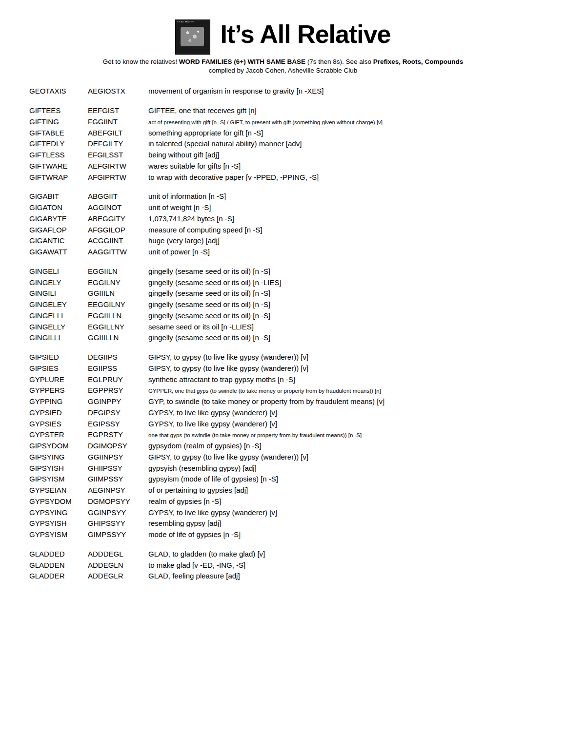It’s All Relative
Get to know the relatives! WORD FAMILIES (6+) WITH SAME BASE (7s then 8s). See also Prefixes, Roots, Compounds
compiled by Jacob Cohen, Asheville Scrabble Club
| GEOTAXIS | AEGIOSTX | movement of organism in response to gravity [n -XES] |
| GIFTEES | EEFGIST | GIFTEE, one that receives gift [n] |
| GIFTING | FGGIINT | act of presenting with gift [n -S] / GIFT, to present with gift (something given without charge) [v] |
| GIFTABLE | ABEFGILT | something appropriate for gift [n -S] |
| GIFTEDLY | DEFGILTY | in talented (special natural ability) manner [adv] |
| GIFTLESS | EFGILSST | being without gift [adj] |
| GIFTWARE | AEFGIRTW | wares suitable for gifts [n -S] |
| GIFTWRAP | AFGIPRTW | to wrap with decorative paper [v -PPED, -PPING, -S] |
| GIGABIT | ABGGIIT | unit of information [n -S] |
| GIGATON | AGGINOT | unit of weight [n -S] |
| GIGABYTE | ABEGGITY | 1,073,741,824 bytes [n -S] |
| GIGAFLOP | AFGGILOP | measure of computing speed [n -S] |
| GIGANTIC | ACGGIINT | huge (very large) [adj] |
| GIGAWATT | AAGGITTW | unit of power [n -S] |
| GINGELI | EGGIILN | gingelly (sesame seed or its oil) [n -S] |
| GINGELY | EGGILNY | gingelly (sesame seed or its oil) [n -LIES] |
| GINGILI | GGIIILN | gingelly (sesame seed or its oil) [n -S] |
| GINGELEY | EEGGILNY | gingelly (sesame seed or its oil) [n -S] |
| GINGELLI | EGGIILLN | gingelly (sesame seed or its oil) [n -S] |
| GINGELLY | EGGILLNY | sesame seed or its oil [n -LLIES] |
| GINGILLI | GGIIILLN | gingelly (sesame seed or its oil) [n -S] |
| GIPSIED | DEGIIPS | GIPSY, to gypsy (to live like gypsy (wanderer)) [v] |
| GIPSIES | EGIIPSS | GIPSY, to gypsy (to live like gypsy (wanderer)) [v] |
| GYPLURE | EGLPRUY | synthetic attractant to trap gypsy moths [n -S] |
| GYPPERS | EGPPRSY | GYPPER, one that gyps (to swindle (to take money or property from by fraudulent means)) [n] |
| GYPPING | GGINPPY | GYP, to swindle (to take money or property from by fraudulent means) [v] |
| GYPSIED | DEGIPSY | GYPSY, to live like gypsy (wanderer) [v] |
| GYPSIES | EGIPSSY | GYPSY, to live like gypsy (wanderer) [v] |
| GYPSTER | EGPRSTY | one that gyps (to swindle (to take money or property from by fraudulent means)) [n -S] |
| GIPSYDOM | DGIMOPSY | gypsydom (realm of gypsies) [n -S] |
| GIPSYING | GGIINPSY | GIPSY, to gypsy (to live like gypsy (wanderer)) [v] |
| GIPSYISH | GHIIPSSY | gypsyish (resembling gypsy) [adj] |
| GIPSYISM | GIIMPSSY | gypsyism (mode of life of gypsies) [n -S] |
| GYPSEIAN | AEGINPSY | of or pertaining to gypsies [adj] |
| GYPSYDOM | DGMOPSYY | realm of gypsies [n -S] |
| GYPSYING | GGINPSYY | GYPSY, to live like gypsy (wanderer) [v] |
| GYPSYISH | GHIPSSYY | resembling gypsy [adj] |
| GYPSYISM | GIMPSSYY | mode of life of gypsies [n -S] |
| GLADDED | ADDDEGL | GLAD, to gladden (to make glad) [v] |
| GLADDEN | ADDEGLN | to make glad [v -ED, -ING, -S] |
| GLADDER | ADDEGLR | GLAD, feeling pleasure [adj] |